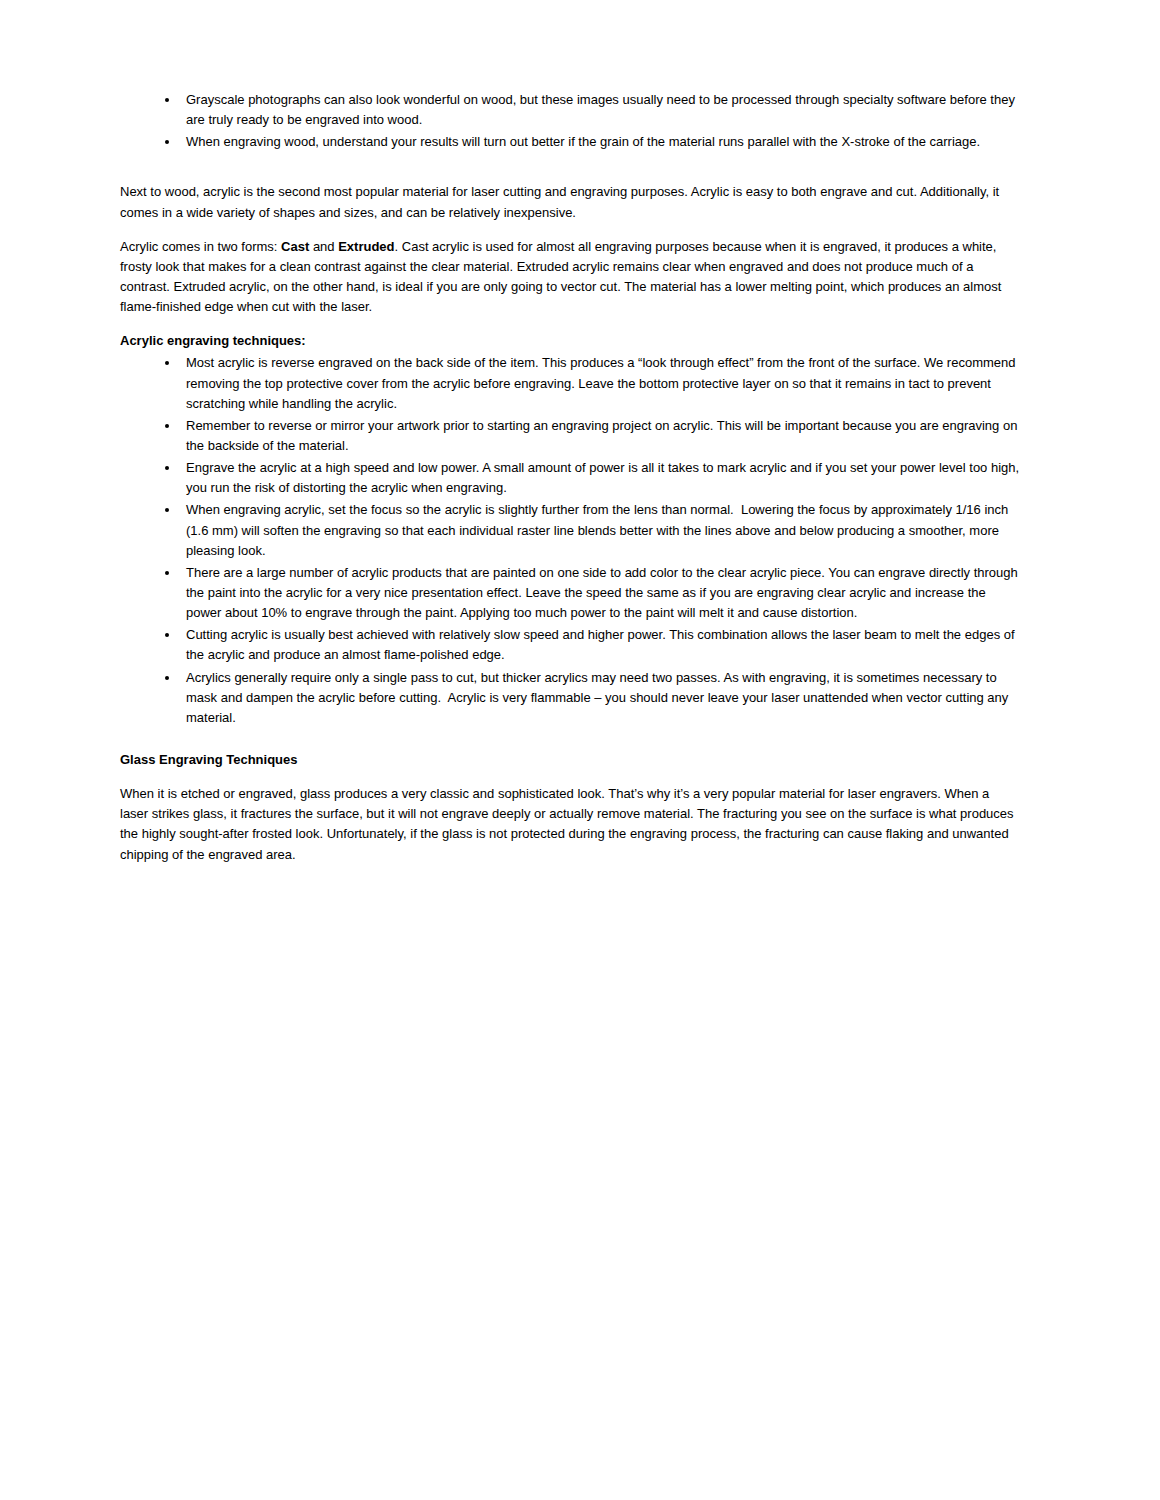Grayscale photographs can also look wonderful on wood, but these images usually need to be processed through specialty software before they are truly ready to be engraved into wood.
When engraving wood, understand your results will turn out better if the grain of the material runs parallel with the X-stroke of the carriage.
Next to wood, acrylic is the second most popular material for laser cutting and engraving purposes. Acrylic is easy to both engrave and cut. Additionally, it comes in a wide variety of shapes and sizes, and can be relatively inexpensive.
Acrylic comes in two forms: Cast and Extruded. Cast acrylic is used for almost all engraving purposes because when it is engraved, it produces a white, frosty look that makes for a clean contrast against the clear material. Extruded acrylic remains clear when engraved and does not produce much of a contrast. Extruded acrylic, on the other hand, is ideal if you are only going to vector cut. The material has a lower melting point, which produces an almost flame-finished edge when cut with the laser.
Acrylic engraving techniques:
Most acrylic is reverse engraved on the back side of the item. This produces a “look through effect” from the front of the surface. We recommend removing the top protective cover from the acrylic before engraving. Leave the bottom protective layer on so that it remains in tact to prevent scratching while handling the acrylic.
Remember to reverse or mirror your artwork prior to starting an engraving project on acrylic. This will be important because you are engraving on the backside of the material.
Engrave the acrylic at a high speed and low power. A small amount of power is all it takes to mark acrylic and if you set your power level too high, you run the risk of distorting the acrylic when engraving.
When engraving acrylic, set the focus so the acrylic is slightly further from the lens than normal. Lowering the focus by approximately 1/16 inch (1.6 mm) will soften the engraving so that each individual raster line blends better with the lines above and below producing a smoother, more pleasing look.
There are a large number of acrylic products that are painted on one side to add color to the clear acrylic piece. You can engrave directly through the paint into the acrylic for a very nice presentation effect. Leave the speed the same as if you are engraving clear acrylic and increase the power about 10% to engrave through the paint. Applying too much power to the paint will melt it and cause distortion.
Cutting acrylic is usually best achieved with relatively slow speed and higher power. This combination allows the laser beam to melt the edges of the acrylic and produce an almost flame-polished edge.
Acrylics generally require only a single pass to cut, but thicker acrylics may need two passes. As with engraving, it is sometimes necessary to mask and dampen the acrylic before cutting. Acrylic is very flammable – you should never leave your laser unattended when vector cutting any material.
Glass Engraving Techniques
When it is etched or engraved, glass produces a very classic and sophisticated look. That’s why it’s a very popular material for laser engravers. When a laser strikes glass, it fractures the surface, but it will not engrave deeply or actually remove material. The fracturing you see on the surface is what produces the highly sought-after frosted look. Unfortunately, if the glass is not protected during the engraving process, the fracturing can cause flaking and unwanted chipping of the engraved area.